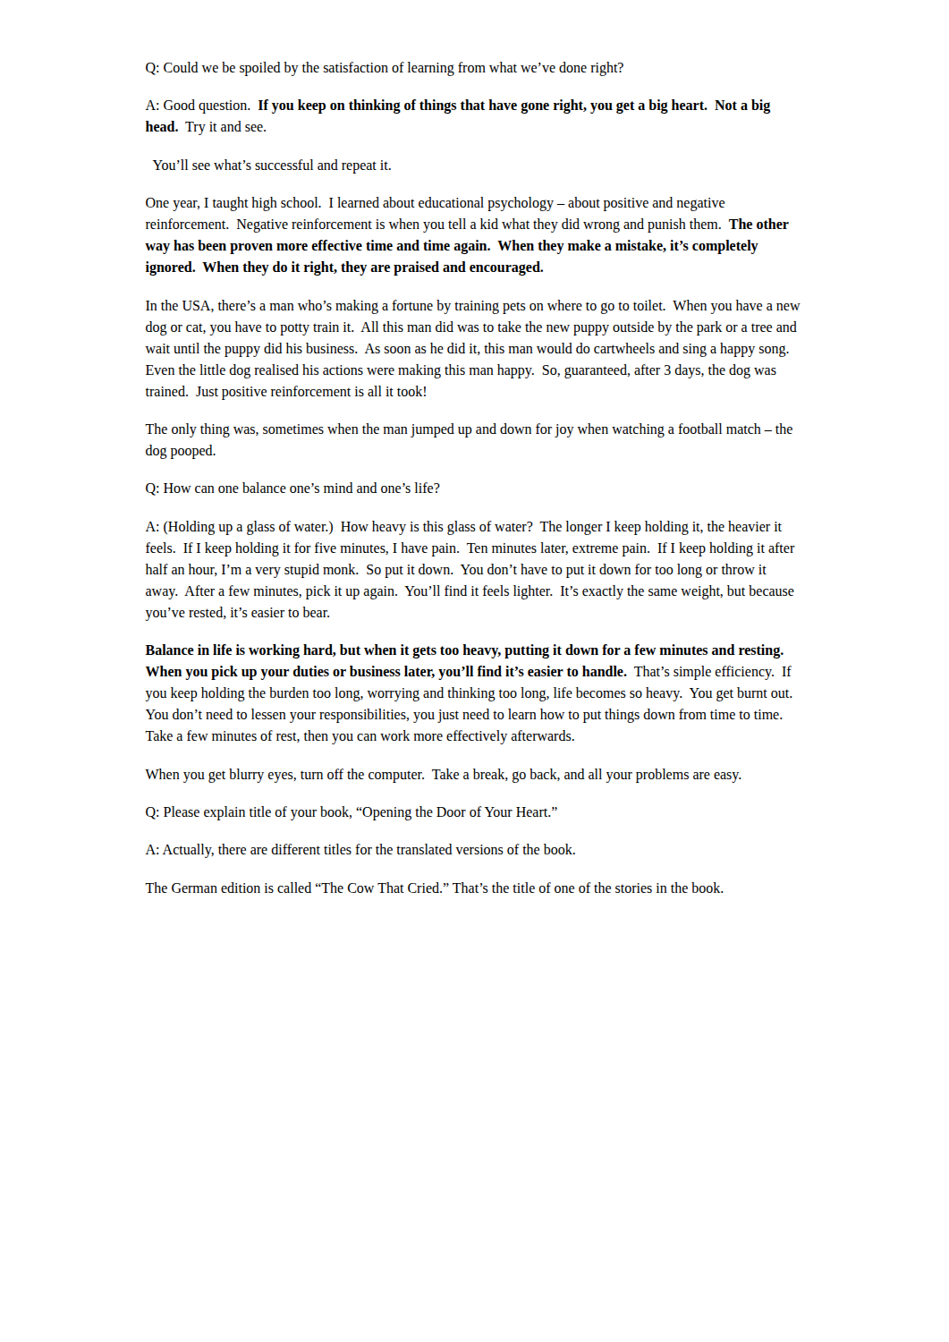Q: Could we be spoiled by the satisfaction of learning from what we’ve done right?
A: Good question. If you keep on thinking of things that have gone right, you get a big heart. Not a big head. Try it and see.
You’ll see what’s successful and repeat it.
One year, I taught high school. I learned about educational psychology – about positive and negative reinforcement. Negative reinforcement is when you tell a kid what they did wrong and punish them. The other way has been proven more effective time and time again. When they make a mistake, it’s completely ignored. When they do it right, they are praised and encouraged.
In the USA, there’s a man who’s making a fortune by training pets on where to go to toilet. When you have a new dog or cat, you have to potty train it. All this man did was to take the new puppy outside by the park or a tree and wait until the puppy did his business. As soon as he did it, this man would do cartwheels and sing a happy song. Even the little dog realised his actions were making this man happy. So, guaranteed, after 3 days, the dog was trained. Just positive reinforcement is all it took!
The only thing was, sometimes when the man jumped up and down for joy when watching a football match – the dog pooped.
Q: How can one balance one’s mind and one’s life?
A: (Holding up a glass of water.) How heavy is this glass of water? The longer I keep holding it, the heavier it feels. If I keep holding it for five minutes, I have pain. Ten minutes later, extreme pain. If I keep holding it after half an hour, I’m a very stupid monk. So put it down. You don’t have to put it down for too long or throw it away. After a few minutes, pick it up again. You’ll find it feels lighter. It’s exactly the same weight, but because you’ve rested, it’s easier to bear.
Balance in life is working hard, but when it gets too heavy, putting it down for a few minutes and resting. When you pick up your duties or business later, you’ll find it’s easier to handle. That’s simple efficiency. If you keep holding the burden too long, worrying and thinking too long, life becomes so heavy. You get burnt out. You don’t need to lessen your responsibilities, you just need to learn how to put things down from time to time. Take a few minutes of rest, then you can work more effectively afterwards.
When you get blurry eyes, turn off the computer. Take a break, go back, and all your problems are easy.
Q: Please explain title of your book, “Opening the Door of Your Heart.”
A: Actually, there are different titles for the translated versions of the book.
The German edition is called “The Cow That Cried.” That’s the title of one of the stories in the book.